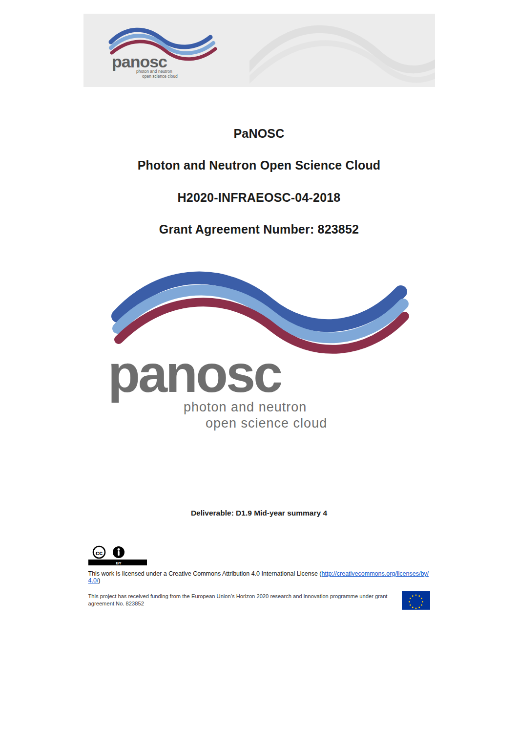panosc photon and neutron open science cloud
PaNOSC
Photon and Neutron Open Science Cloud
H2020-INFRAEOSC-04-2018
Grant Agreement Number: 823852
panosc photon and neutron open science cloud
Deliverable: D1.9 Mid-year summary 4
cc BY
This work is licensed under a Creative Commons Attribution 4.0 International License (http://creativecommons.org/licenses/by/4.0/)
This project has received funding from the European Union’s Horizon 2020 research and innovation programme under grant agreement No. 823852